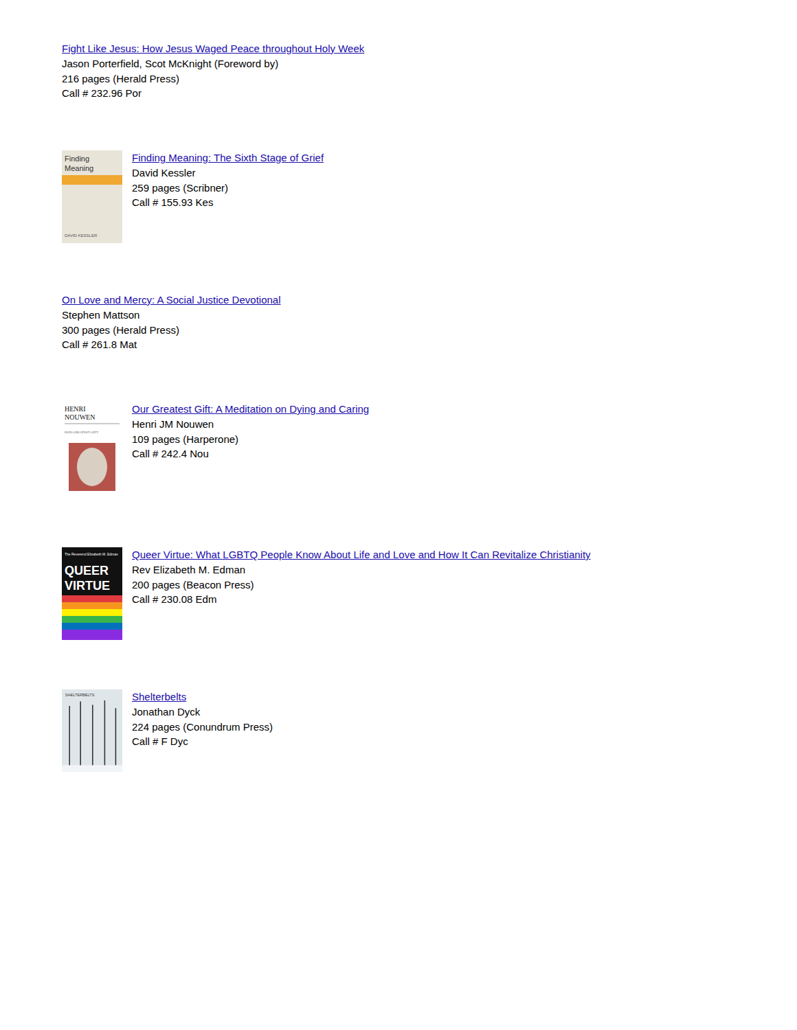Fight Like Jesus: How Jesus Waged Peace throughout Holy Week Jason Porterfield, Scot McKnight (Foreword by) 216 pages (Herald Press) Call # 232.96 Por
Finding Meaning: The Sixth Stage of Grief David Kessler 259 pages (Scribner) Call # 155.93 Kes
On Love and Mercy: A Social Justice Devotional Stephen Mattson 300 pages (Herald Press) Call # 261.8 Mat
Our Greatest Gift: A Meditation on Dying and Caring Henri JM Nouwen 109 pages (Harperone) Call # 242.4 Nou
Queer Virtue: What LGBTQ People Know About Life and Love and How It Can Revitalize Christianity Rev Elizabeth M. Edman 200 pages (Beacon Press) Call # 230.08 Edm
Shelterbelts Jonathan Dyck 224 pages (Conundrum Press) Call # F Dyc